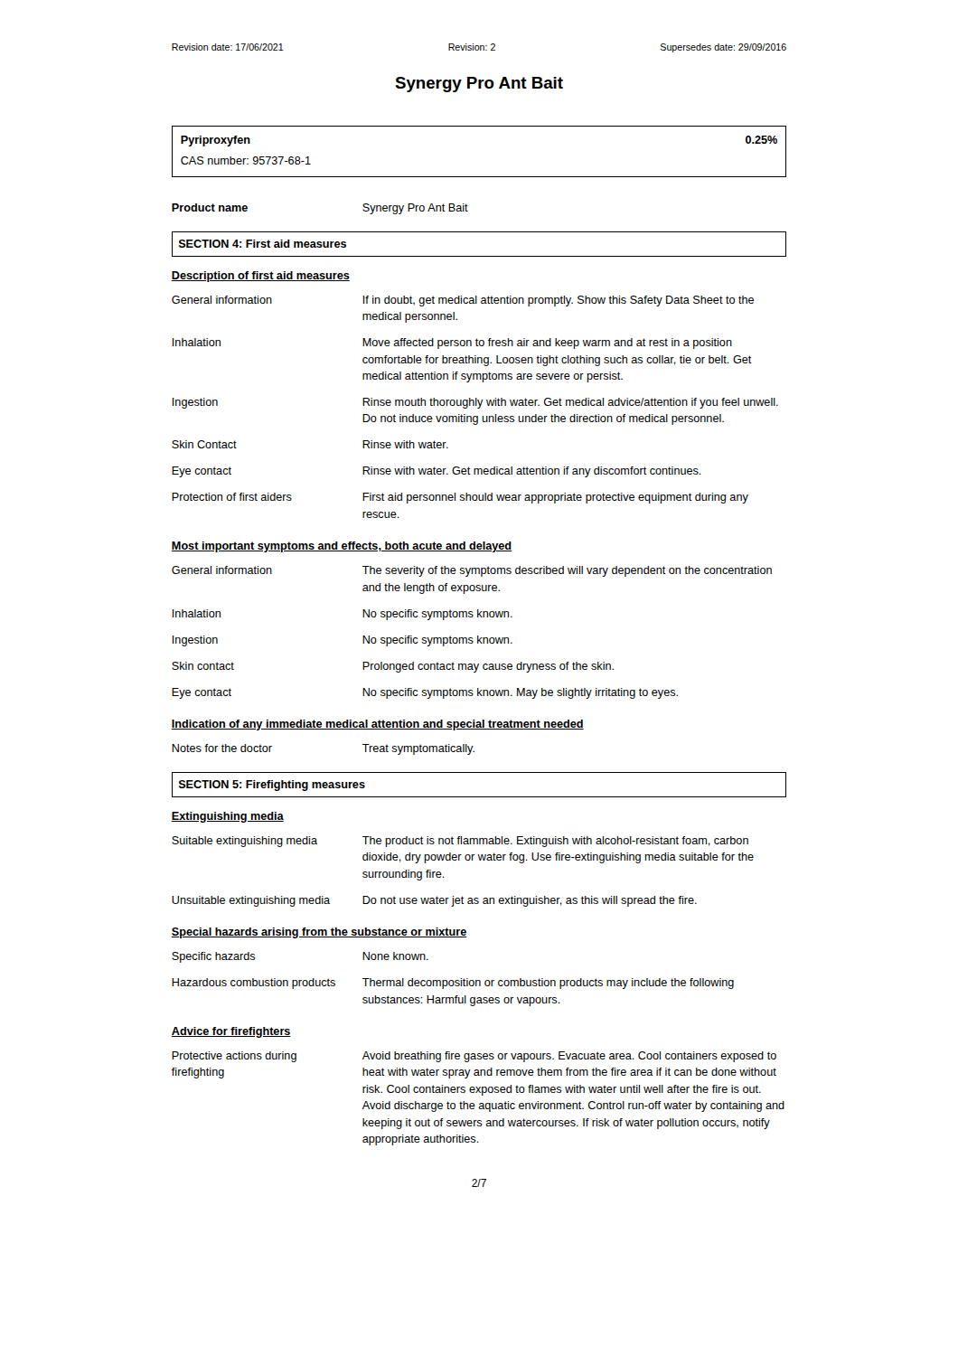Revision date: 17/06/2021 Revision: 2 Supersedes date: 29/09/2016
Synergy Pro Ant Bait
Pyriproxyfen 0.25%
CAS number: 95737-68-1
| Product name | Synergy Pro Ant Bait |
SECTION 4: First aid measures
Description of first aid measures
| General information | If in doubt, get medical attention promptly. Show this Safety Data Sheet to the medical personnel. |
| Inhalation | Move affected person to fresh air and keep warm and at rest in a position comfortable for breathing. Loosen tight clothing such as collar, tie or belt. Get medical attention if symptoms are severe or persist. |
| Ingestion | Rinse mouth thoroughly with water. Get medical advice/attention if you feel unwell. Do not induce vomiting unless under the direction of medical personnel. |
| Skin Contact | Rinse with water. |
| Eye contact | Rinse with water. Get medical attention if any discomfort continues. |
| Protection of first aiders | First aid personnel should wear appropriate protective equipment during any rescue. |
Most important symptoms and effects, both acute and delayed
| General information | The severity of the symptoms described will vary dependent on the concentration and the length of exposure. |
| Inhalation | No specific symptoms known. |
| Ingestion | No specific symptoms known. |
| Skin contact | Prolonged contact may cause dryness of the skin. |
| Eye contact | No specific symptoms known. May be slightly irritating to eyes. |
Indication of any immediate medical attention and special treatment needed
| Notes for the doctor | Treat symptomatically. |
SECTION 5: Firefighting measures
Extinguishing media
| Suitable extinguishing media | The product is not flammable. Extinguish with alcohol-resistant foam, carbon dioxide, dry powder or water fog. Use fire-extinguishing media suitable for the surrounding fire. |
| Unsuitable extinguishing media | Do not use water jet as an extinguisher, as this will spread the fire. |
Special hazards arising from the substance or mixture
| Specific hazards | None known. |
| Hazardous combustion products | Thermal decomposition or combustion products may include the following substances: Harmful gases or vapours. |
Advice for firefighters
| Protective actions during firefighting | Avoid breathing fire gases or vapours. Evacuate area. Cool containers exposed to heat with water spray and remove them from the fire area if it can be done without risk. Cool containers exposed to flames with water until well after the fire is out. Avoid discharge to the aquatic environment. Control run-off water by containing and keeping it out of sewers and watercourses. If risk of water pollution occurs, notify appropriate authorities. |
2/7